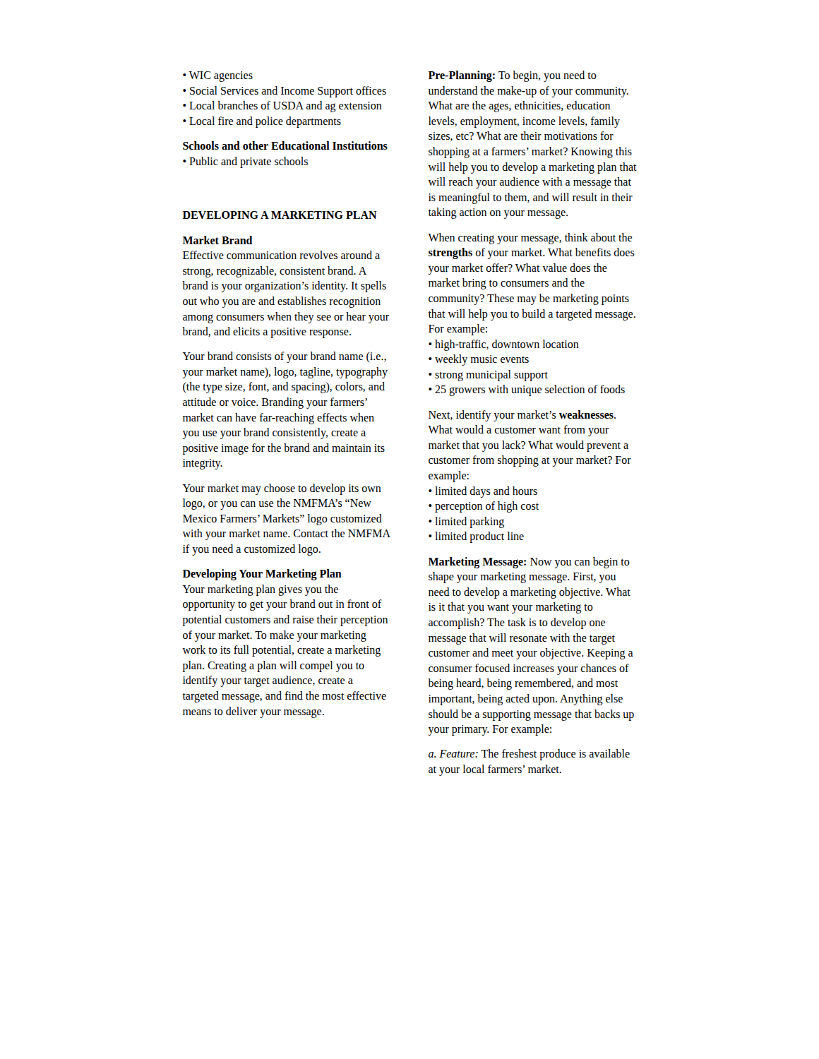• WIC agencies
• Social Services and Income Support offices
• Local branches of USDA and ag extension
• Local fire and police departments
Schools and other Educational Institutions
• Public and private schools
Developing a Marketing Plan
Market Brand
Effective communication revolves around a strong, recognizable, consistent brand. A brand is your organization’s identity. It spells out who you are and establishes recognition among consumers when they see or hear your brand, and elicits a positive response.
Your brand consists of your brand name (i.e., your market name), logo, tagline, typography (the type size, font, and spacing), colors, and attitude or voice. Branding your farmers’ market can have far-reaching effects when you use your brand consistently, create a positive image for the brand and maintain its integrity.
Your market may choose to develop its own logo, or you can use the NMFMA’s “New Mexico Farmers’ Markets” logo customized with your market name. Contact the NMFMA if you need a customized logo.
Developing Your Marketing Plan
Your marketing plan gives you the opportunity to get your brand out in front of potential customers and raise their perception of your market. To make your marketing work to its full potential, create a marketing plan. Creating a plan will compel you to identify your target audience, create a targeted message, and find the most effective means to deliver your message.
Pre-Planning: To begin, you need to understand the make-up of your community. What are the ages, ethnicities, education levels, employment, income levels, family sizes, etc? What are their motivations for shopping at a farmers’ market? Knowing this will help you to develop a marketing plan that will reach your audience with a message that is meaningful to them, and will result in their taking action on your message.
When creating your message, think about the strengths of your market. What benefits does your market offer? What value does the market bring to consumers and the community? These may be marketing points that will help you to build a targeted message. For example:
• high-traffic, downtown location
• weekly music events
• strong municipal support
• 25 growers with unique selection of foods
Next, identify your market’s weaknesses. What would a customer want from your market that you lack? What would prevent a customer from shopping at your market? For example:
• limited days and hours
• perception of high cost
• limited parking
• limited product line
Marketing Message: Now you can begin to shape your marketing message. First, you need to develop a marketing objective. What is it that you want your marketing to accomplish? The task is to develop one message that will resonate with the target customer and meet your objective. Keeping a consumer focused increases your chances of being heard, being remembered, and most important, being acted upon. Anything else should be a supporting message that backs up your primary. For example:
a. Feature: The freshest produce is available at your local farmers’ market.